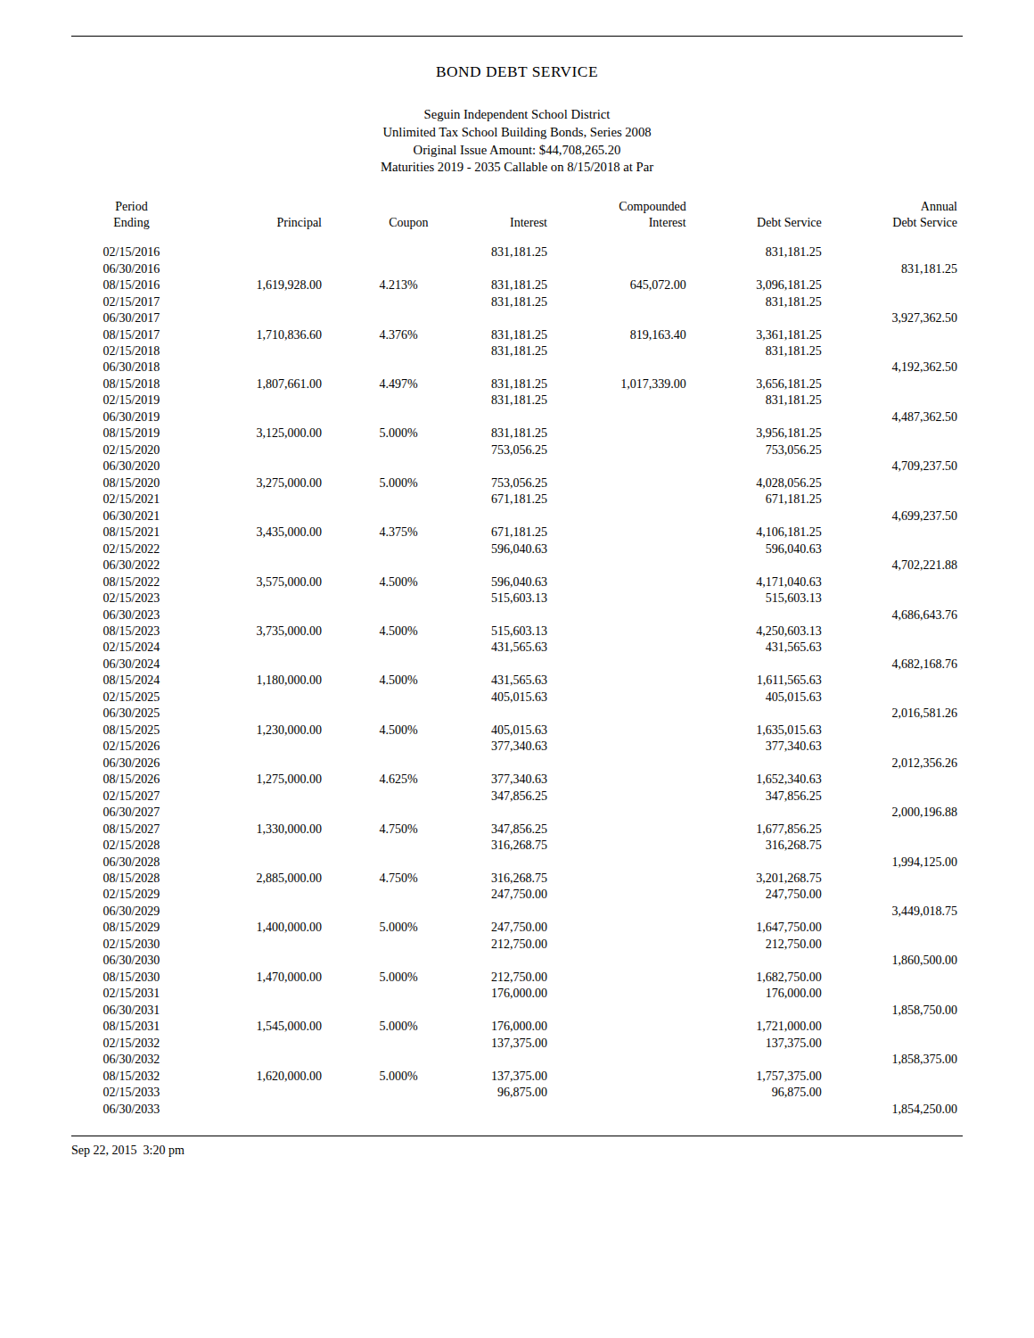BOND DEBT SERVICE
Seguin Independent School District
Unlimited Tax School Building Bonds, Series 2008
Original Issue Amount: $44,708,265.20
Maturities 2019 - 2035 Callable on 8/15/2018 at Par
| Period | | | | Compounded | | Annual |
| --- | --- | --- | --- | --- | --- | --- |
| Ending | Principal | Coupon | Interest | Interest | Debt Service | Debt Service |
| 02/15/2016 | | | 831,181.25 | | 831,181.25 | |
| 06/30/2016 | | | | | | 831,181.25 |
| 08/15/2016 | 1,619,928.00 | 4.213% | 831,181.25 | 645,072.00 | 3,096,181.25 | |
| 02/15/2017 | | | 831,181.25 | | 831,181.25 | |
| 06/30/2017 | | | | | | 3,927,362.50 |
| 08/15/2017 | 1,710,836.60 | 4.376% | 831,181.25 | 819,163.40 | 3,361,181.25 | |
| 02/15/2018 | | | 831,181.25 | | 831,181.25 | |
| 06/30/2018 | | | | | | 4,192,362.50 |
| 08/15/2018 | 1,807,661.00 | 4.497% | 831,181.25 | 1,017,339.00 | 3,656,181.25 | |
| 02/15/2019 | | | 831,181.25 | | 831,181.25 | |
| 06/30/2019 | | | | | | 4,487,362.50 |
| 08/15/2019 | 3,125,000.00 | 5.000% | 831,181.25 | | 3,956,181.25 | |
| 02/15/2020 | | | 753,056.25 | | 753,056.25 | |
| 06/30/2020 | | | | | | 4,709,237.50 |
| 08/15/2020 | 3,275,000.00 | 5.000% | 753,056.25 | | 4,028,056.25 | |
| 02/15/2021 | | | 671,181.25 | | 671,181.25 | |
| 06/30/2021 | | | | | | 4,699,237.50 |
| 08/15/2021 | 3,435,000.00 | 4.375% | 671,181.25 | | 4,106,181.25 | |
| 02/15/2022 | | | 596,040.63 | | 596,040.63 | |
| 06/30/2022 | | | | | | 4,702,221.88 |
| 08/15/2022 | 3,575,000.00 | 4.500% | 596,040.63 | | 4,171,040.63 | |
| 02/15/2023 | | | 515,603.13 | | 515,603.13 | |
| 06/30/2023 | | | | | | 4,686,643.76 |
| 08/15/2023 | 3,735,000.00 | 4.500% | 515,603.13 | | 4,250,603.13 | |
| 02/15/2024 | | | 431,565.63 | | 431,565.63 | |
| 06/30/2024 | | | | | | 4,682,168.76 |
| 08/15/2024 | 1,180,000.00 | 4.500% | 431,565.63 | | 1,611,565.63 | |
| 02/15/2025 | | | 405,015.63 | | 405,015.63 | |
| 06/30/2025 | | | | | | 2,016,581.26 |
| 08/15/2025 | 1,230,000.00 | 4.500% | 405,015.63 | | 1,635,015.63 | |
| 02/15/2026 | | | 377,340.63 | | 377,340.63 | |
| 06/30/2026 | | | | | | 2,012,356.26 |
| 08/15/2026 | 1,275,000.00 | 4.625% | 377,340.63 | | 1,652,340.63 | |
| 02/15/2027 | | | 347,856.25 | | 347,856.25 | |
| 06/30/2027 | | | | | | 2,000,196.88 |
| 08/15/2027 | 1,330,000.00 | 4.750% | 347,856.25 | | 1,677,856.25 | |
| 02/15/2028 | | | 316,268.75 | | 316,268.75 | |
| 06/30/2028 | | | | | | 1,994,125.00 |
| 08/15/2028 | 2,885,000.00 | 4.750% | 316,268.75 | | 3,201,268.75 | |
| 02/15/2029 | | | 247,750.00 | | 247,750.00 | |
| 06/30/2029 | | | | | | 3,449,018.75 |
| 08/15/2029 | 1,400,000.00 | 5.000% | 247,750.00 | | 1,647,750.00 | |
| 02/15/2030 | | | 212,750.00 | | 212,750.00 | |
| 06/30/2030 | | | | | | 1,860,500.00 |
| 08/15/2030 | 1,470,000.00 | 5.000% | 212,750.00 | | 1,682,750.00 | |
| 02/15/2031 | | | 176,000.00 | | 176,000.00 | |
| 06/30/2031 | | | | | | 1,858,750.00 |
| 08/15/2031 | 1,545,000.00 | 5.000% | 176,000.00 | | 1,721,000.00 | |
| 02/15/2032 | | | 137,375.00 | | 137,375.00 | |
| 06/30/2032 | | | | | | 1,858,375.00 |
| 08/15/2032 | 1,620,000.00 | 5.000% | 137,375.00 | | 1,757,375.00 | |
| 02/15/2033 | | | 96,875.00 | | 96,875.00 | |
| 06/30/2033 | | | | | | 1,854,250.00 |
Sep 22, 2015 3:20 pm